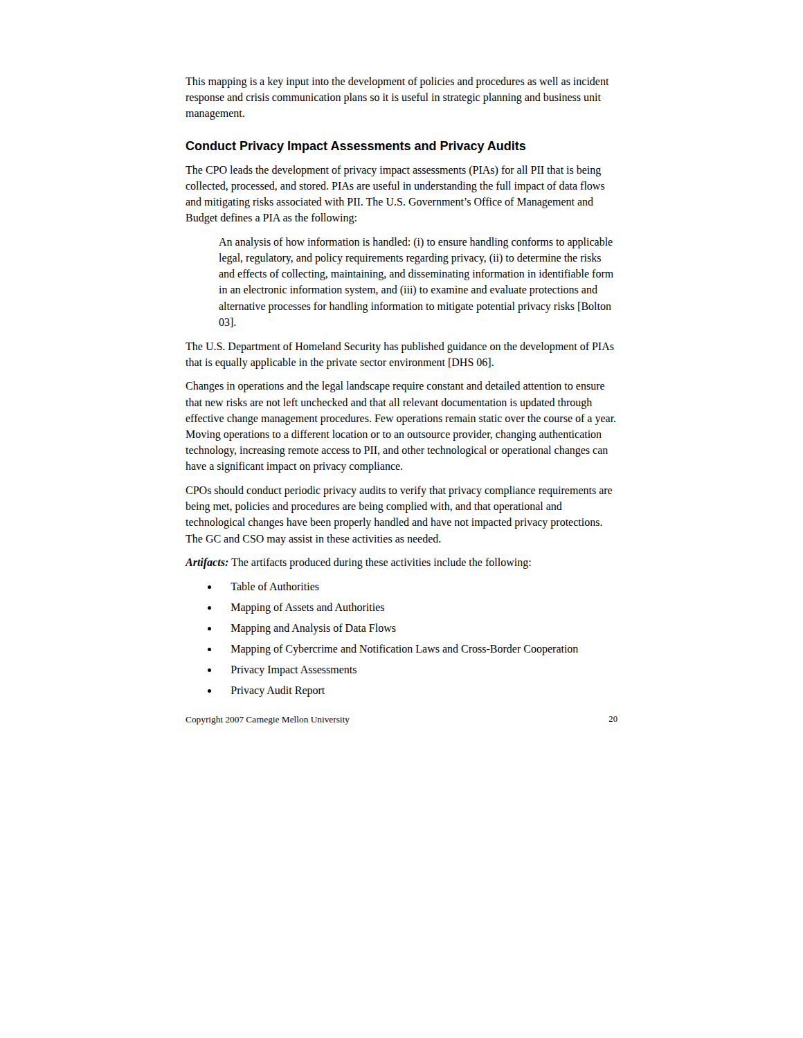This mapping is a key input into the development of policies and procedures as well as incident response and crisis communication plans so it is useful in strategic planning and business unit management.
Conduct Privacy Impact Assessments and Privacy Audits
The CPO leads the development of privacy impact assessments (PIAs) for all PII that is being collected, processed, and stored. PIAs are useful in understanding the full impact of data flows and mitigating risks associated with PII. The U.S. Government’s Office of Management and Budget defines a PIA as the following:
An analysis of how information is handled: (i) to ensure handling conforms to applicable legal, regulatory, and policy requirements regarding privacy, (ii) to determine the risks and effects of collecting, maintaining, and disseminating information in identifiable form in an electronic information system, and (iii) to examine and evaluate protections and alternative processes for handling information to mitigate potential privacy risks [Bolton 03].
The U.S. Department of Homeland Security has published guidance on the development of PIAs that is equally applicable in the private sector environment [DHS 06].
Changes in operations and the legal landscape require constant and detailed attention to ensure that new risks are not left unchecked and that all relevant documentation is updated through effective change management procedures. Few operations remain static over the course of a year. Moving operations to a different location or to an outsource provider, changing authentication technology, increasing remote access to PII, and other technological or operational changes can have a significant impact on privacy compliance.
CPOs should conduct periodic privacy audits to verify that privacy compliance requirements are being met, policies and procedures are being complied with, and that operational and technological changes have been properly handled and have not impacted privacy protections. The GC and CSO may assist in these activities as needed.
Artifacts: The artifacts produced during these activities include the following:
Table of Authorities
Mapping of Assets and Authorities
Mapping and Analysis of Data Flows
Mapping of Cybercrime and Notification Laws and Cross-Border Cooperation
Privacy Impact Assessments
Privacy Audit Report
Copyright 2007 Carnegie Mellon University 20